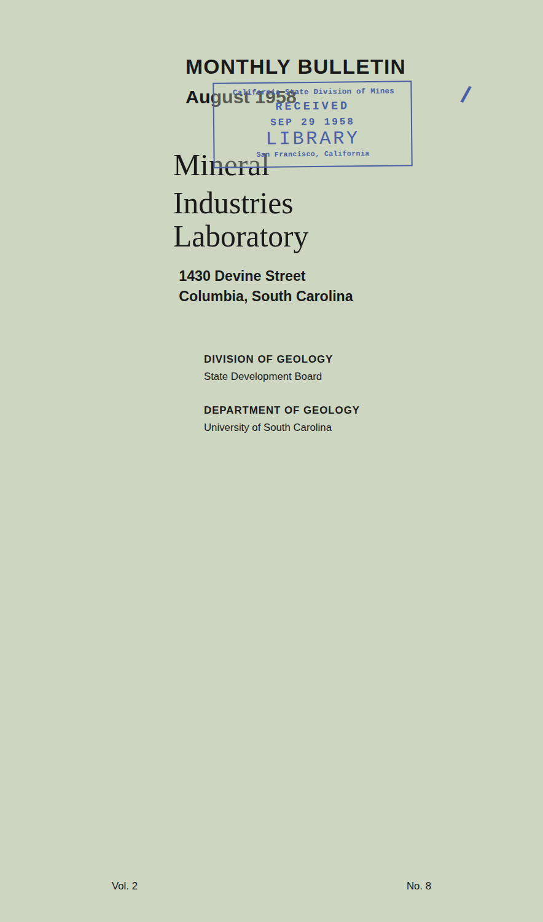Monthly Bulletin
August 1958 California State Division of Mines
RECEIVED
SEP 29 1958
LIBRARY
San Francisco, California /
Mineral
Industries Laboratory
1430 Devine Street
Columbia, South Carolina
Division of Geology
State Development Board
Department of Geology
University of South Carolina
Vol. 2 No. 8